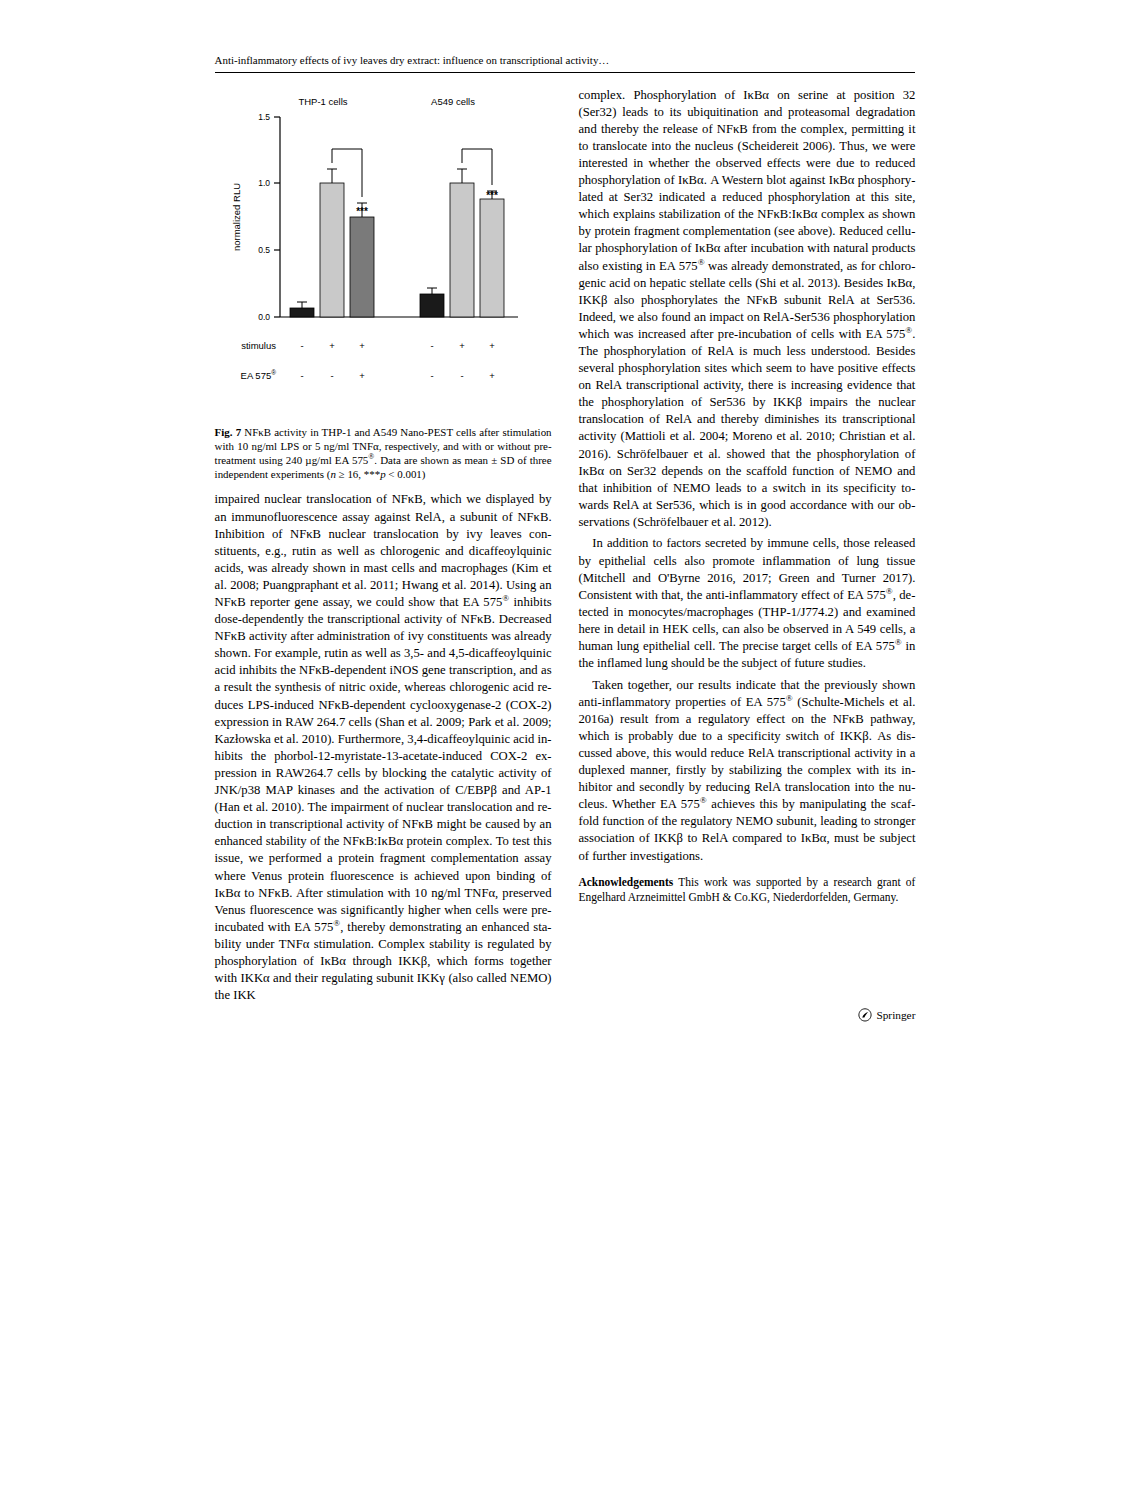Anti-inflammatory effects of ivy leaves dry extract: influence on transcriptional activity…
THP-1 cells A549 cells 0.0 0.5 1.0 1.5 normalized RLU *** *** stimulus - + + - + + EA 575® - - + - - +
Fig. 7 NFκB activity in THP-1 and A549 Nano-PEST cells after stimulation with 10 ng/ml LPS or 5 ng/ml TNFα, respectively, and with or without pre-treatment using 240 µg/ml EA 575®. Data are shown as mean ± SD of three independent experiments (n ≥ 16, ***p < 0.001)
impaired nuclear translocation of NFκB, which we displayed by an immunofluorescence assay against RelA, a subunit of NFκB. Inhibition of NFκB nuclear translocation by ivy leaves constituents, e.g., rutin as well as chlorogenic and dicaffeoylquinic acids, was already shown in mast cells and macrophages (Kim et al. 2008; Puangpraphant et al. 2011; Hwang et al. 2014). Using an NFκB reporter gene assay, we could show that EA 575® inhibits dose-dependently the transcriptional activity of NFκB. Decreased NFκB activity after administration of ivy constituents was already shown. For example, rutin as well as 3,5- and 4,5-dicaffeoylquinic acid inhibits the NFκB-dependent iNOS gene transcription, and as a result the synthesis of nitric oxide, whereas chlorogenic acid reduces LPS-induced NFκB-dependent cyclooxygenase-2 (COX-2) expression in RAW 264.7 cells (Shan et al. 2009; Park et al. 2009; Kazłowska et al. 2010). Furthermore, 3,4-dicaffeoylquinic acid inhibits the phorbol-12-myristate-13-acetate-induced COX-2 expression in RAW264.7 cells by blocking the catalytic activity of JNK/p38 MAP kinases and the activation of C/EBPβ and AP-1 (Han et al. 2010). The impairment of nuclear translocation and reduction in transcriptional activity of NFκB might be caused by an enhanced stability of the NFκB:IκBα protein complex. To test this issue, we performed a protein fragment complementation assay where Venus protein fluorescence is achieved upon binding of IκBα to NFκB. After stimulation with 10 ng/ml TNFα, preserved Venus fluorescence was significantly higher when cells were pre-incubated with EA 575®, thereby demonstrating an enhanced stability under TNFα stimulation. Complex stability is regulated by phosphorylation of IκBα through IKKβ, which forms together with IKKα and their regulating subunit IKKγ (also called NEMO) the IKK
complex. Phosphorylation of IκBα on serine at position 32 (Ser32) leads to its ubiquitination and proteasomal degradation and thereby the release of NFκB from the complex, permitting it to translocate into the nucleus (Scheidereit 2006). Thus, we were interested in whether the observed effects were due to reduced phosphorylation of IκBα. A Western blot against IκBα phosphorylated at Ser32 indicated a reduced phosphorylation at this site, which explains stabilization of the NFκB:IκBα complex as shown by protein fragment complementation (see above). Reduced cellular phosphorylation of IκBα after incubation with natural products also existing in EA 575® was already demonstrated, as for chlorogenic acid on hepatic stellate cells (Shi et al. 2013). Besides IκBα, IKKβ also phosphorylates the NFκB subunit RelA at Ser536. Indeed, we also found an impact on RelA-Ser536 phosphorylation which was increased after pre-incubation of cells with EA 575®. The phosphorylation of RelA is much less understood. Besides several phosphorylation sites which seem to have positive effects on RelA transcriptional activity, there is increasing evidence that the phosphorylation of Ser536 by IKKβ impairs the nuclear translocation of RelA and thereby diminishes its transcriptional activity (Mattioli et al. 2004; Moreno et al. 2010; Christian et al. 2016). Schröfelbauer et al. showed that the phosphorylation of IκBα on Ser32 depends on the scaffold function of NEMO and that inhibition of NEMO leads to a switch in its specificity towards RelA at Ser536, which is in good accordance with our observations (Schröfelbauer et al. 2012).
In addition to factors secreted by immune cells, those released by epithelial cells also promote inflammation of lung tissue (Mitchell and O'Byrne 2016, 2017; Green and Turner 2017). Consistent with that, the anti-inflammatory effect of EA 575®, detected in monocytes/macrophages (THP-1/J774.2) and examined here in detail in HEK cells, can also be observed in A 549 cells, a human lung epithelial cell. The precise target cells of EA 575® in the inflamed lung should be the subject of future studies.
Taken together, our results indicate that the previously shown anti-inflammatory properties of EA 575® (Schulte-Michels et al. 2016a) result from a regulatory effect on the NFκB pathway, which is probably due to a specificity switch of IKKβ. As discussed above, this would reduce RelA transcriptional activity in a duplexed manner, firstly by stabilizing the complex with its inhibitor and secondly by reducing RelA translocation into the nucleus. Whether EA 575® achieves this by manipulating the scaffold function of the regulatory NEMO subunit, leading to stronger association of IKKβ to RelA compared to IκBα, must be subject of further investigations.
Acknowledgements This work was supported by a research grant of Engelhard Arzneimittel GmbH & Co.KG, Niederdorfelden, Germany.
Springer